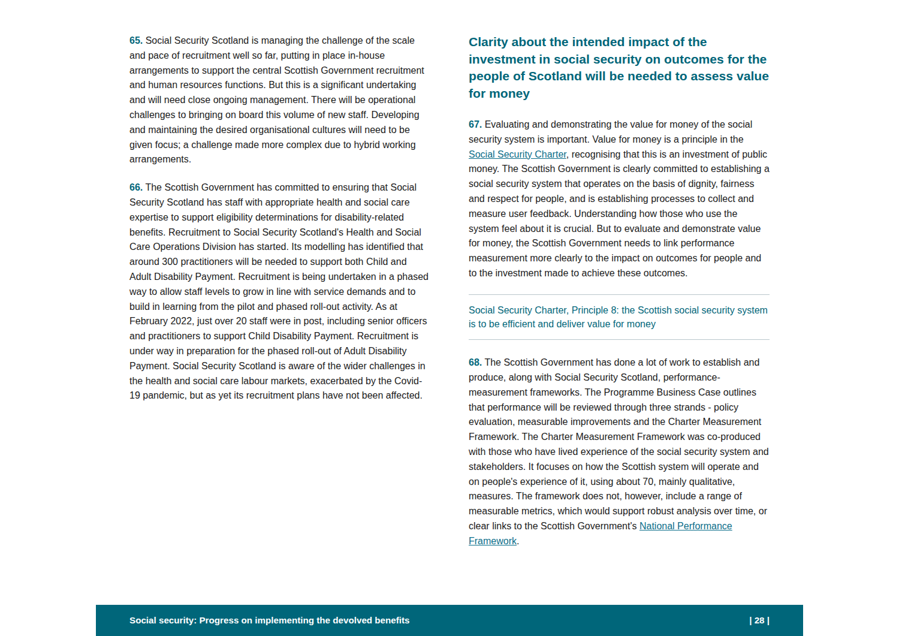65. Social Security Scotland is managing the challenge of the scale and pace of recruitment well so far, putting in place in-house arrangements to support the central Scottish Government recruitment and human resources functions. But this is a significant undertaking and will need close ongoing management. There will be operational challenges to bringing on board this volume of new staff. Developing and maintaining the desired organisational cultures will need to be given focus; a challenge made more complex due to hybrid working arrangements.
66. The Scottish Government has committed to ensuring that Social Security Scotland has staff with appropriate health and social care expertise to support eligibility determinations for disability-related benefits. Recruitment to Social Security Scotland's Health and Social Care Operations Division has started. Its modelling has identified that around 300 practitioners will be needed to support both Child and Adult Disability Payment. Recruitment is being undertaken in a phased way to allow staff levels to grow in line with service demands and to build in learning from the pilot and phased roll-out activity. As at February 2022, just over 20 staff were in post, including senior officers and practitioners to support Child Disability Payment. Recruitment is under way in preparation for the phased roll-out of Adult Disability Payment. Social Security Scotland is aware of the wider challenges in the health and social care labour markets, exacerbated by the Covid-19 pandemic, but as yet its recruitment plans have not been affected.
Clarity about the intended impact of the investment in social security on outcomes for the people of Scotland will be needed to assess value for money
67. Evaluating and demonstrating the value for money of the social security system is important. Value for money is a principle in the Social Security Charter, recognising that this is an investment of public money. The Scottish Government is clearly committed to establishing a social security system that operates on the basis of dignity, fairness and respect for people, and is establishing processes to collect and measure user feedback. Understanding how those who use the system feel about it is crucial. But to evaluate and demonstrate value for money, the Scottish Government needs to link performance measurement more clearly to the impact on outcomes for people and to the investment made to achieve these outcomes.
Social Security Charter, Principle 8: the Scottish social security system is to be efficient and deliver value for money
68. The Scottish Government has done a lot of work to establish and produce, along with Social Security Scotland, performance-measurement frameworks. The Programme Business Case outlines that performance will be reviewed through three strands - policy evaluation, measurable improvements and the Charter Measurement Framework. The Charter Measurement Framework was co-produced with those who have lived experience of the social security system and stakeholders. It focuses on how the Scottish system will operate and on people's experience of it, using about 70, mainly qualitative, measures. The framework does not, however, include a range of measurable metrics, which would support robust analysis over time, or clear links to the Scottish Government's National Performance Framework.
Social security: Progress on implementing the devolved benefits | 28 |